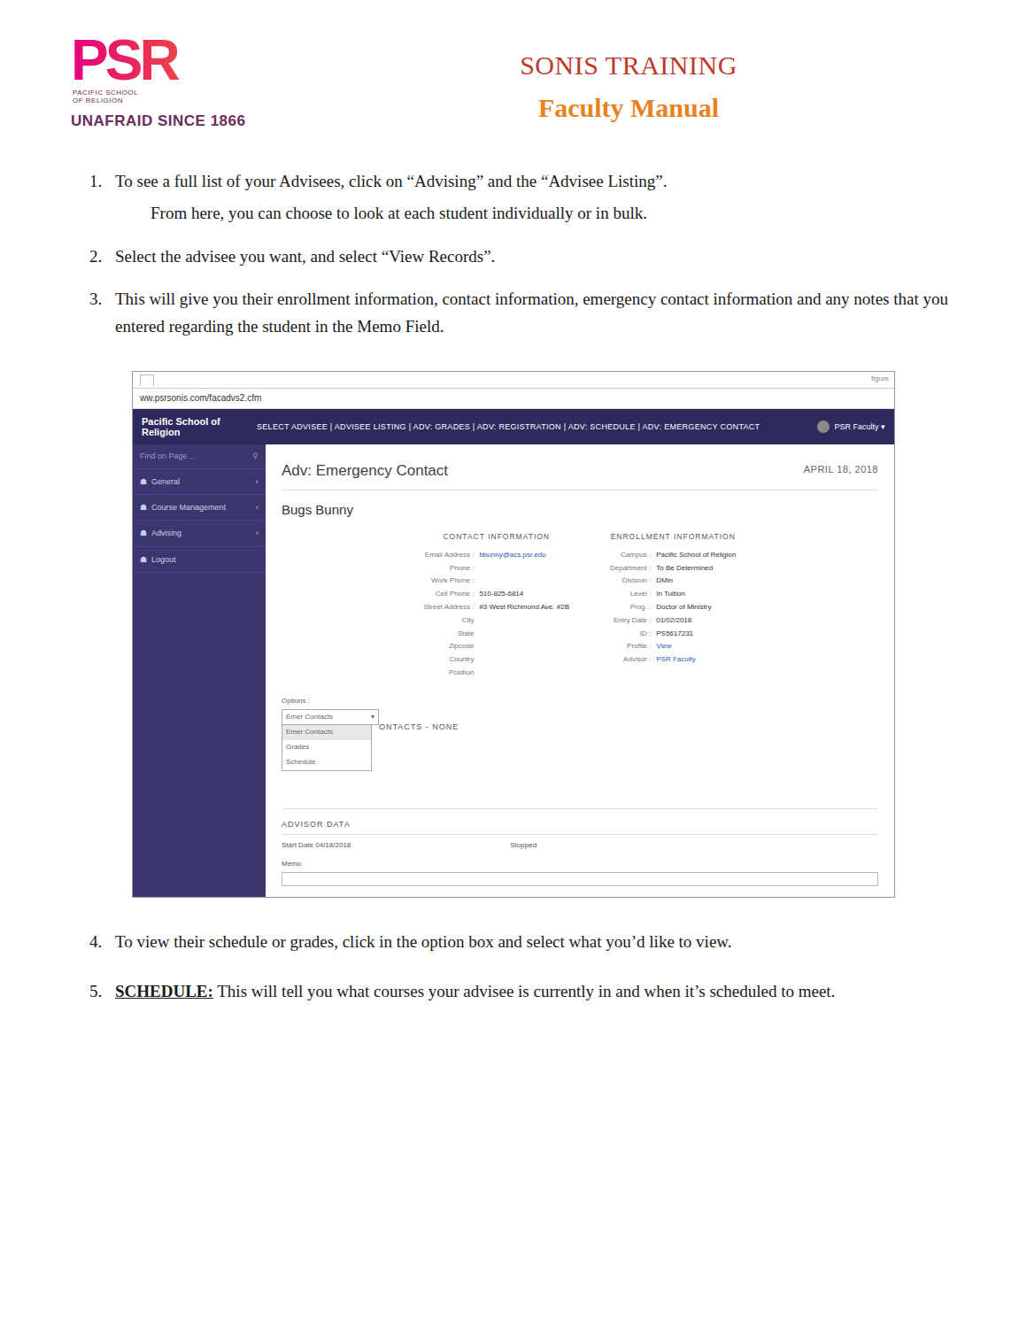PSR
PACIFIC SCHOOL
OF RELIGION
UNAFRAID SINCE 1866
SONIS TRAINING
Faculty Manual
To see a full list of your Advisees, click on “Advising” and the “Advisee Listing”. From here, you can choose to look at each student individually or in bulk.
Select the advisee you want, and select “View Records”.
This will give you their enrollment information, contact information, emergency contact information and any notes that you entered regarding the student in the Memo Field.
figure
ww.psrsonis.com/facadvs2.cfm
Pacific School of
Religion
SELECT ADVISEE | ADVISEE LISTING | ADV: GRADES | ADV: REGISTRATION | ADV: SCHEDULE | ADV: EMERGENCY CONTACT
PSR Faculty ▾
Find on Page ..⚲
☗General‹
☗Course Management‹
☗Advising‹
☗Logout
Adv: Emergency Contact
APRIL 18, 2018
Bugs Bunny
CONTACT INFORMATION
| Email Address : | bbunny@acs.psr.edu |
| Phone : | |
| Work Phone : | |
| Cell Phone : | 510-825-6814 |
| Street Address : | #3 West Richmond Ave. #2B |
| City | |
| State | |
| Zipcode | |
| Country | |
| Position | |
ENROLLMENT INFORMATION
| Campus : | Pacific School of Religion |
| Department : | To Be Determined |
| Division : | DMin |
| Level : | In Tuition |
| Prog. : | Doctor of Ministry |
| Entry Date : | 01/02/2018 |
| ID : | PS5617231 |
| Profile : | View |
| Advisor : | PSR Faculty |
Options :
Emer Contacts▾
Emer Contacts
Grades
Schedule
ONTACTS - NONE
ADVISOR DATA
Start Date 04/18/2018
Stopped
Memo
To view their schedule or grades, click in the option box and select what you’d like to view.
SCHEDULE: This will tell you what courses your advisee is currently in and when it’s scheduled to meet.